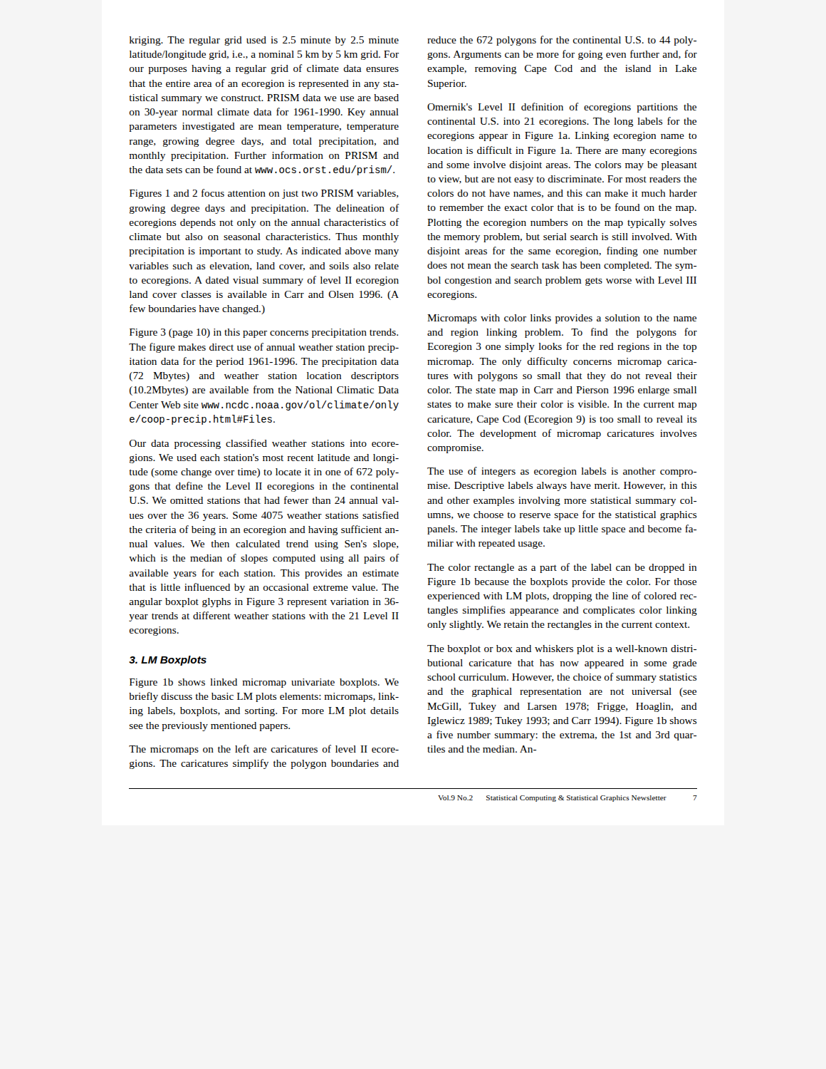kriging. The regular grid used is 2.5 minute by 2.5 minute latitude/longitude grid, i.e., a nominal 5 km by 5 km grid. For our purposes having a regular grid of climate data ensures that the entire area of an ecoregion is represented in any statistical summary we construct. PRISM data we use are based on 30-year normal climate data for 1961-1990. Key annual parameters investigated are mean temperature, temperature range, growing degree days, and total precipitation, and monthly precipitation. Further information on PRISM and the data sets can be found at www.ocs.orst.edu/prism/.
Figures 1 and 2 focus attention on just two PRISM variables, growing degree days and precipitation. The delineation of ecoregions depends not only on the annual characteristics of climate but also on seasonal characteristics. Thus monthly precipitation is important to study. As indicated above many variables such as elevation, land cover, and soils also relate to ecoregions. A dated visual summary of level II ecoregion land cover classes is available in Carr and Olsen 1996. (A few boundaries have changed.)
Figure 3 (page 10) in this paper concerns precipitation trends. The figure makes direct use of annual weather station precipitation data for the period 1961-1996. The precipitation data (72 Mbytes) and weather station location descriptors (10.2Mbytes) are available from the National Climatic Data Center Web site www.ncdc.noaa.gov/ol/climate/onlye/coop-precip.html#Files.
Our data processing classified weather stations into ecoregions. We used each station's most recent latitude and longitude (some change over time) to locate it in one of 672 polygons that define the Level II ecoregions in the continental U.S. We omitted stations that had fewer than 24 annual values over the 36 years. Some 4075 weather stations satisfied the criteria of being in an ecoregion and having sufficient annual values. We then calculated trend using Sen's slope, which is the median of slopes computed using all pairs of available years for each station. This provides an estimate that is little influenced by an occasional extreme value. The angular boxplot glyphs in Figure 3 represent variation in 36-year trends at different weather stations with the 21 Level II ecoregions.
3. LM Boxplots
Figure 1b shows linked micromap univariate boxplots. We briefly discuss the basic LM plots elements: micromaps, linking labels, boxplots, and sorting. For more LM plot details see the previously mentioned papers.
The micromaps on the left are caricatures of level II ecoregions. The caricatures simplify the polygon boundaries and reduce the 672 polygons for the continental U.S. to 44 polygons. Arguments can be more for going even further and, for example, removing Cape Cod and the island in Lake Superior.
Omernik's Level II definition of ecoregions partitions the continental U.S. into 21 ecoregions. The long labels for the ecoregions appear in Figure 1a. Linking ecoregion name to location is difficult in Figure 1a. There are many ecoregions and some involve disjoint areas. The colors may be pleasant to view, but are not easy to discriminate. For most readers the colors do not have names, and this can make it much harder to remember the exact color that is to be found on the map. Plotting the ecoregion numbers on the map typically solves the memory problem, but serial search is still involved. With disjoint areas for the same ecoregion, finding one number does not mean the search task has been completed. The symbol congestion and search problem gets worse with Level III ecoregions.
Micromaps with color links provides a solution to the name and region linking problem. To find the polygons for Ecoregion 3 one simply looks for the red regions in the top micromap. The only difficulty concerns micromap caricatures with polygons so small that they do not reveal their color. The state map in Carr and Pierson 1996 enlarge small states to make sure their color is visible. In the current map caricature, Cape Cod (Ecoregion 9) is too small to reveal its color. The development of micromap caricatures involves compromise.
The use of integers as ecoregion labels is another compromise. Descriptive labels always have merit. However, in this and other examples involving more statistical summary columns, we choose to reserve space for the statistical graphics panels. The integer labels take up little space and become familiar with repeated usage.
The color rectangle as a part of the label can be dropped in Figure 1b because the boxplots provide the color. For those experienced with LM plots, dropping the line of colored rectangles simplifies appearance and complicates color linking only slightly. We retain the rectangles in the current context.
The boxplot or box and whiskers plot is a well-known distributional caricature that has now appeared in some grade school curriculum. However, the choice of summary statistics and the graphical representation are not universal (see McGill, Tukey and Larsen 1978; Frigge, Hoaglin, and Iglewicz 1989; Tukey 1993; and Carr 1994). Figure 1b shows a five number summary: the extrema, the 1st and 3rd quartiles and the median. An-
Vol.9 No.2 Statistical Computing & Statistical Graphics Newsletter 7